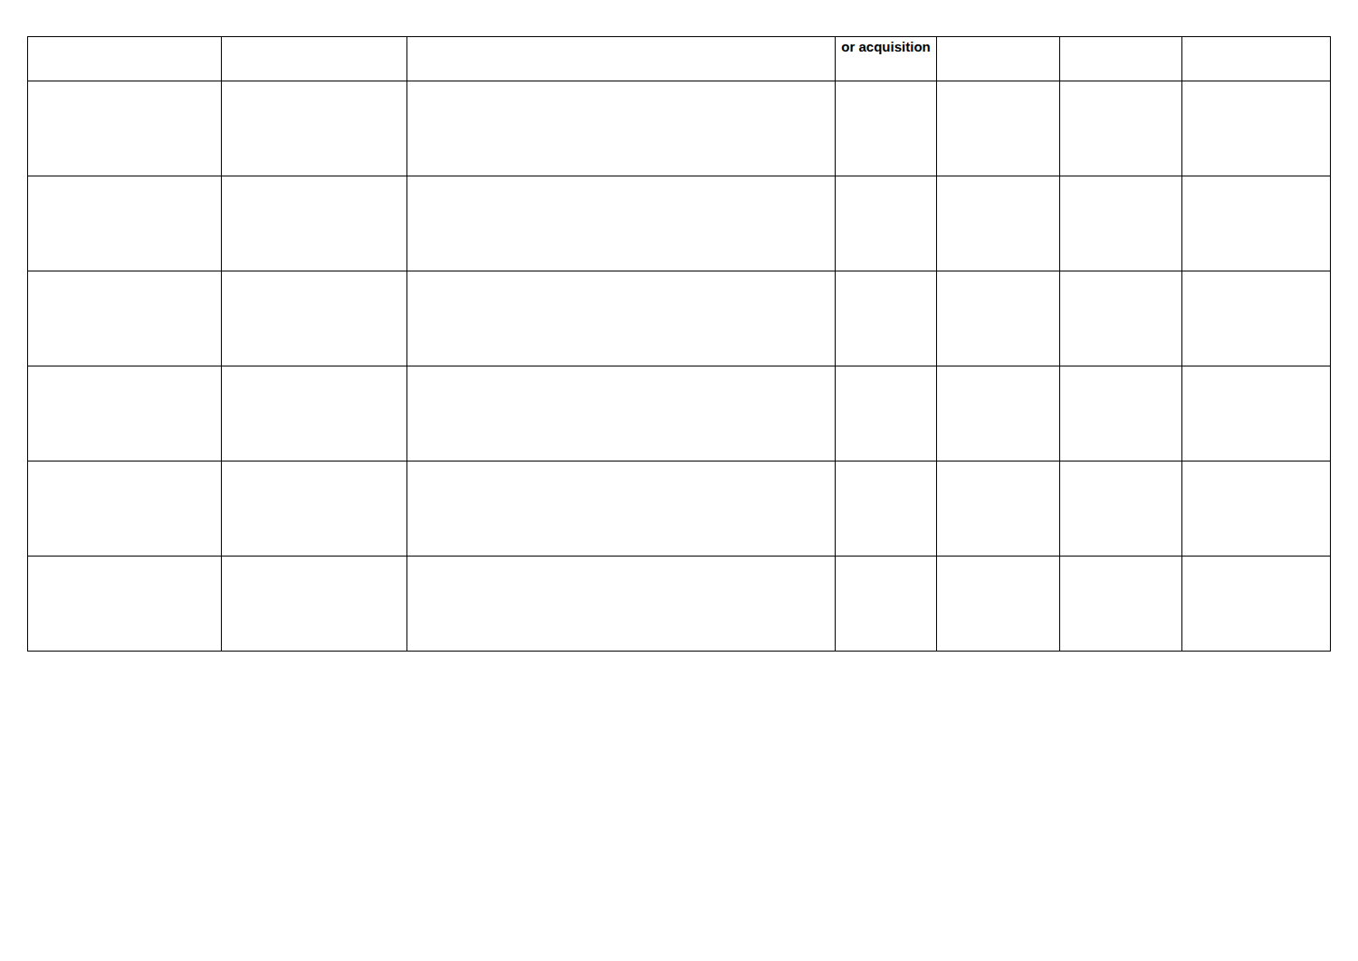| | | | or acquisition | | | |